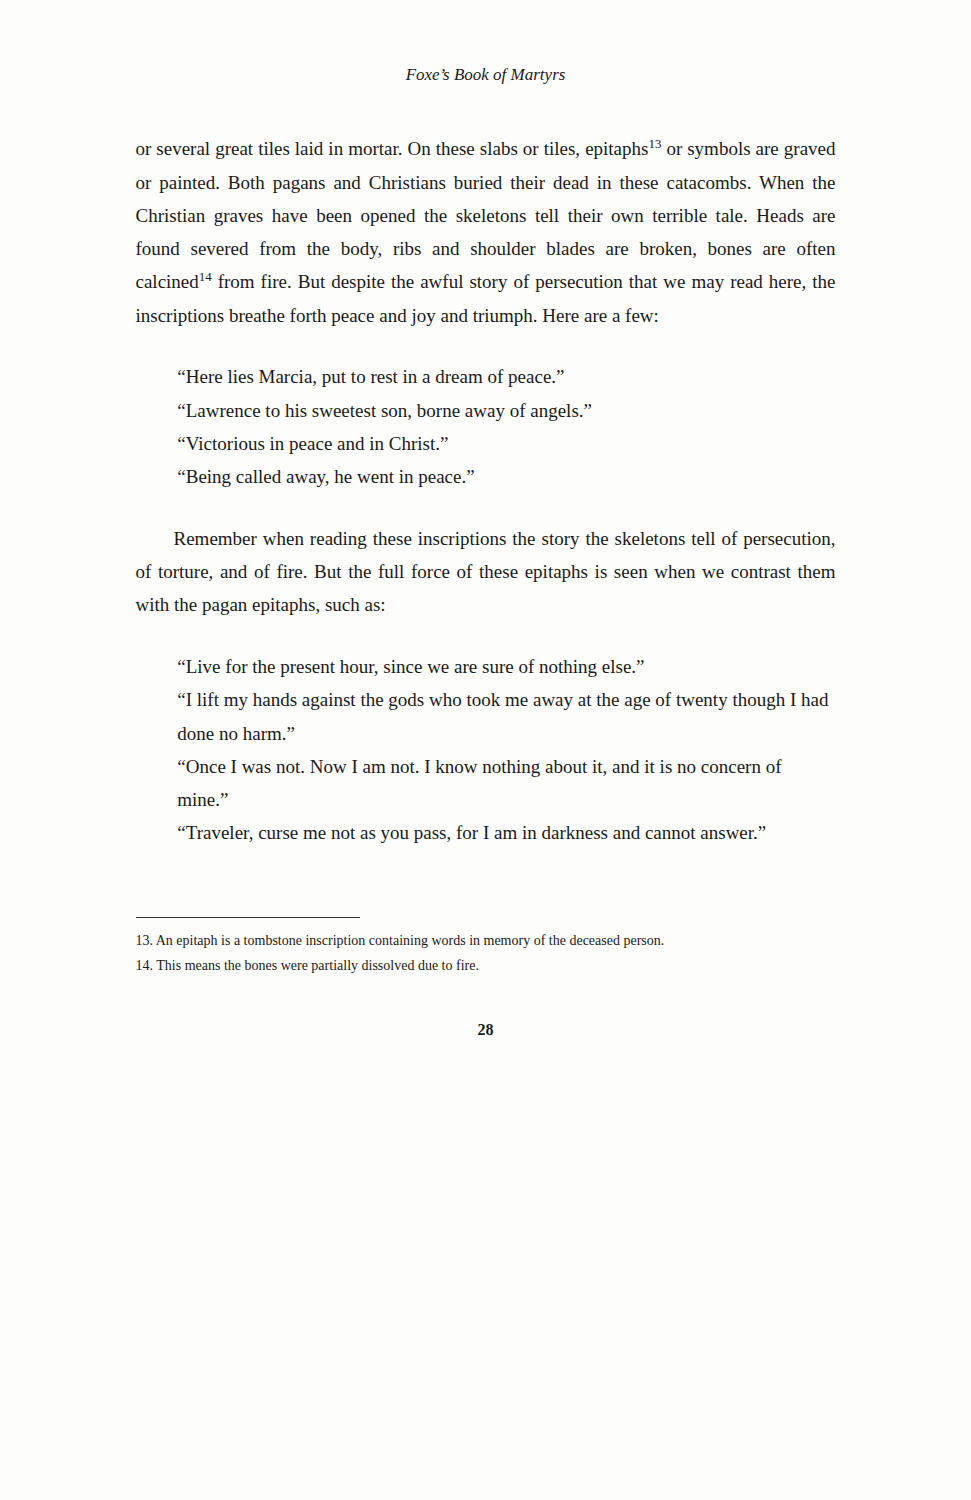Foxe’s Book of Martyrs
or several great tiles laid in mortar. On these slabs or tiles, epitaphs13 or symbols are graved or painted. Both pagans and Christians buried their dead in these catacombs. When the Christian graves have been opened the skeletons tell their own terrible tale. Heads are found severed from the body, ribs and shoulder blades are broken, bones are often calcined14 from fire. But despite the awful story of persecution that we may read here, the inscriptions breathe forth peace and joy and triumph. Here are a few:
“Here lies Marcia, put to rest in a dream of peace.”
“Lawrence to his sweetest son, borne away of angels.”
“Victorious in peace and in Christ.”
“Being called away, he went in peace.”
Remember when reading these inscriptions the story the skeletons tell of persecution, of torture, and of fire. But the full force of these epitaphs is seen when we contrast them with the pagan epitaphs, such as:
“Live for the present hour, since we are sure of nothing else.”
“I lift my hands against the gods who took me away at the age of twenty though I had done no harm.”
“Once I was not. Now I am not. I know nothing about it, and it is no concern of mine.”
“Traveler, curse me not as you pass, for I am in darkness and cannot answer.”
13. An epitaph is a tombstone inscription containing words in memory of the deceased person.
14. This means the bones were partially dissolved due to fire.
28